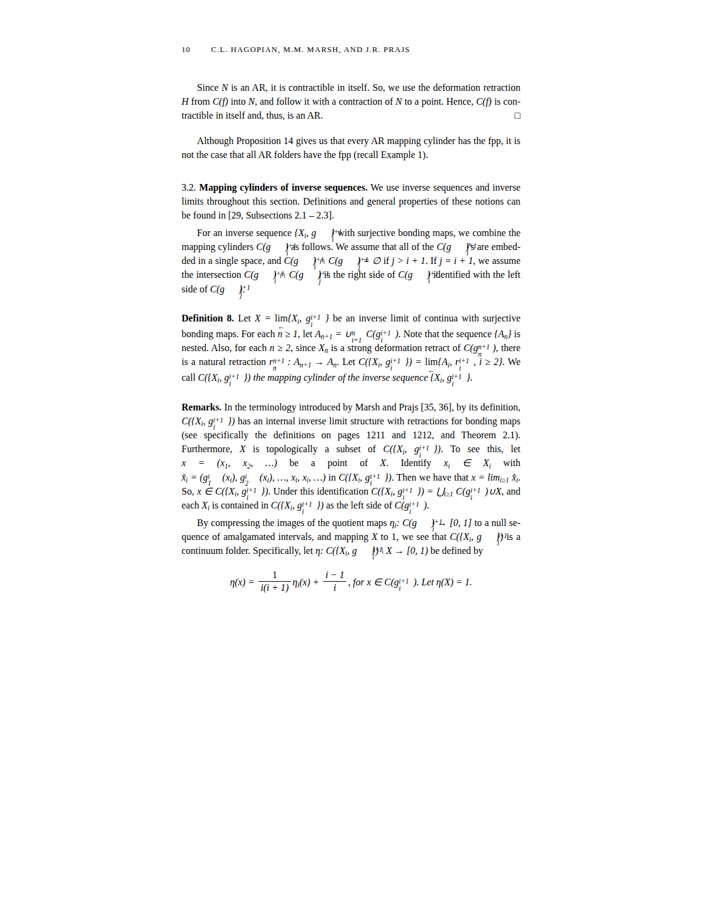10 C.L. Hagopian, M.M. Marsh, and J.R. Prajs
Since N is an AR, it is contractible in itself. So, we use the deformation retraction H from C(f) into N, and follow it with a contraction of N to a point. Hence, C(f) is contractible in itself and, thus, is an AR.□
Although Proposition 14 gives us that every AR mapping cylinder has the fpp, it is not the case that all AR folders have the fpp (recall Example 1).
3.2. Mapping cylinders of inverse sequences. We use inverse sequences and inverse limits throughout this section. Definitions and general properties of these notions can be found in [29, Subsections 2.1 – 2.3].
For an inverse sequence {Xi, gi+1i} with surjective bonding maps, we combine the mapping cylinders C(gi+1i) as follows. We assume that all of the C(gi+1i)'s are embedded in a single space, and C(gi+1i) ∩ C(gj+1j) = ∅ if j > i + 1. If j = i + 1, we assume the intersection C(gi+1i) ∩ C(gj+1j) is the right side of C(gi+1i) identified with the left side of C(gj+1j).
Definition 8. Let X = lim←{Xi, gi+1i} be an inverse limit of continua with surjective bonding maps. For each n ≥ 1, let An+1 = ∪ni=1 C(gi+1i). Note that the sequence {An} is nested. Also, for each n ≥ 2, since Xn is a strong deformation retract of C(gn+1n), there is a natural retraction rn+1n: An+1 → An. Let C({Xi, gi+1i}) = lim←{Ai, ri+1i, i ≥ 2}. We call C({Xi, gi+1i}) the mapping cylinder of the inverse sequence {Xi, gi+1i}.
Remarks. In the terminology introduced by Marsh and Prajs [35, 36], by its definition, C({Xi, gi+1i}) has an internal inverse limit structure with retractions for bonding maps (see specifically the definitions on pages 1211 and 1212, and Theorem 2.1). Furthermore, X is topologically a subset of C({Xi, gi+1i}). To see this, let x = (x1, x2, …) be a point of X. Identify xi ∈ Xi with x̂i = (gi1(xi), gi2(xi), …, xi, xi, …) in C({Xi, gi+1i}). Then we have that x = limi≥1 x̂i. So, x ∈ C({Xi, gi+1i}). Under this identification C({Xi, gi+1i}) = ⋃i≥1 C(gi+1i)∪X, and each Xi is contained in C({Xi, gi+1i}) as the left side of C(gi+1i).
By compressing the images of the quotient maps ηi: C(gi+1i) → [0, 1] to a null sequence of amalgamated intervals, and mapping X to 1, we see that C({Xi, gi+1i}) is a continuum folder. Specifically, let η: C({Xi, gi+1i}) \ X → [0, 1) be defined by
η(x) = 1 i(i + 1) ηi(x) + i − 1 i, for x ∈ C(gi+1i). Let η(X) = 1.